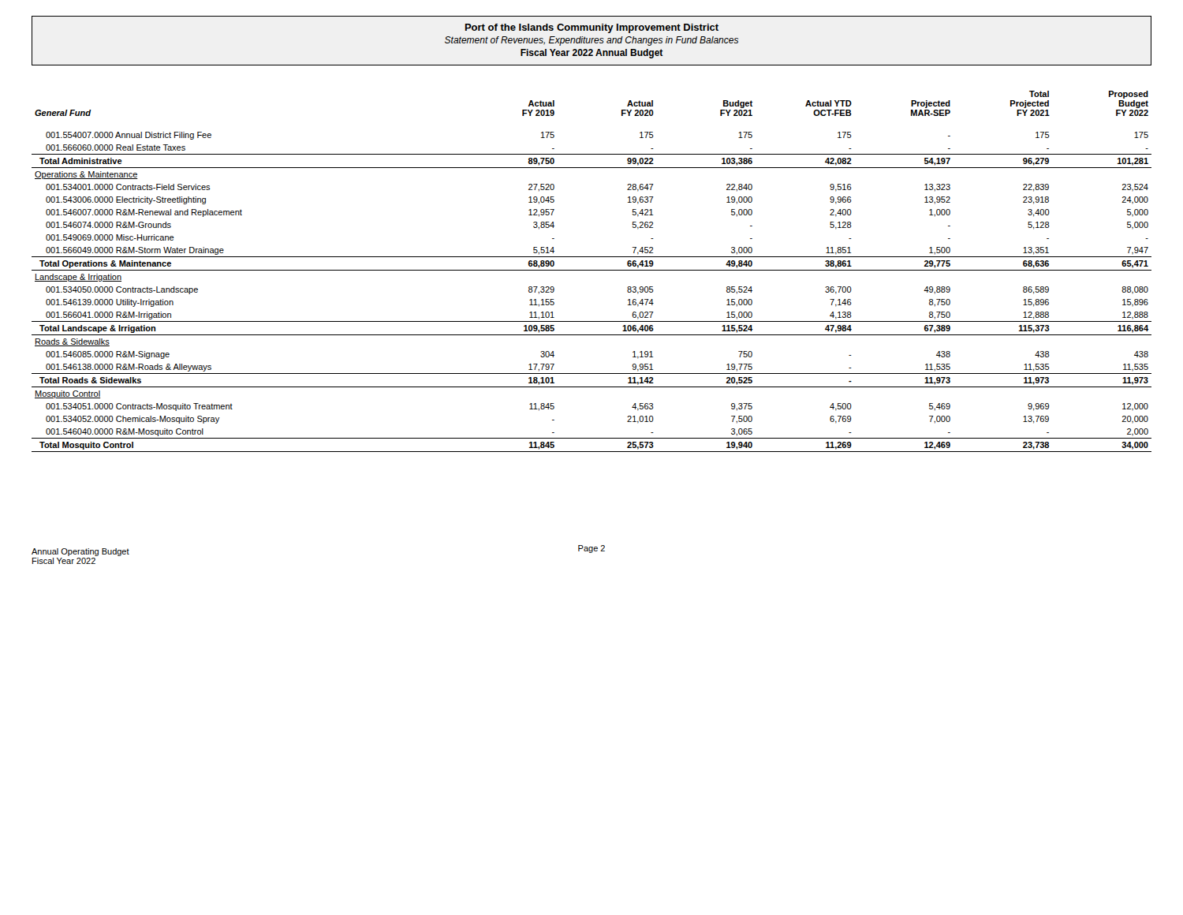Port of the Islands Community Improvement District
Statement of Revenues, Expenditures and Changes in Fund Balances
Fiscal Year 2022 Annual Budget
| General Fund | Actual FY 2019 | Actual FY 2020 | Budget FY 2021 | Actual YTD OCT-FEB | Projected MAR-SEP | Total Projected FY 2021 | Proposed Budget FY 2022 |
| --- | --- | --- | --- | --- | --- | --- | --- |
| 001.554007.0000 Annual District Filing Fee | 175 | 175 | 175 | 175 | - | 175 | 175 |
| 001.566060.0000 Real Estate Taxes | - | - | - | - | - | - | - |
| Total Administrative | 89,750 | 99,022 | 103,386 | 42,082 | 54,197 | 96,279 | 101,281 |
| Operations & Maintenance | | | | | | | |
| 001.534001.0000 Contracts-Field Services | 27,520 | 28,647 | 22,840 | 9,516 | 13,323 | 22,839 | 23,524 |
| 001.543006.0000 Electricity-Streetlighting | 19,045 | 19,637 | 19,000 | 9,966 | 13,952 | 23,918 | 24,000 |
| 001.546007.0000 R&M-Renewal and Replacement | 12,957 | 5,421 | 5,000 | 2,400 | 1,000 | 3,400 | 5,000 |
| 001.546074.0000 R&M-Grounds | 3,854 | 5,262 | - | 5,128 | - | 5,128 | 5,000 |
| 001.549069.0000 Misc-Hurricane | - | - | - | - | - | - | - |
| 001.566049.0000 R&M-Storm Water Drainage | 5,514 | 7,452 | 3,000 | 11,851 | 1,500 | 13,351 | 7,947 |
| Total Operations & Maintenance | 68,890 | 66,419 | 49,840 | 38,861 | 29,775 | 68,636 | 65,471 |
| Landscape & Irrigation | | | | | | | |
| 001.534050.0000 Contracts-Landscape | 87,329 | 83,905 | 85,524 | 36,700 | 49,889 | 86,589 | 88,080 |
| 001.546139.0000 Utility-Irrigation | 11,155 | 16,474 | 15,000 | 7,146 | 8,750 | 15,896 | 15,896 |
| 001.566041.0000 R&M-Irrigation | 11,101 | 6,027 | 15,000 | 4,138 | 8,750 | 12,888 | 12,888 |
| Total Landscape & Irrigation | 109,585 | 106,406 | 115,524 | 47,984 | 67,389 | 115,373 | 116,864 |
| Roads & Sidewalks | | | | | | | |
| 001.546085.0000 R&M-Signage | 304 | 1,191 | 750 | - | 438 | 438 | 438 |
| 001.546138.0000 R&M-Roads & Alleyways | 17,797 | 9,951 | 19,775 | - | 11,535 | 11,535 | 11,535 |
| Total Roads & Sidewalks | 18,101 | 11,142 | 20,525 | - | 11,973 | 11,973 | 11,973 |
| Mosquito Control | | | | | | | |
| 001.534051.0000 Contracts-Mosquito Treatment | 11,845 | 4,563 | 9,375 | 4,500 | 5,469 | 9,969 | 12,000 |
| 001.534052.0000 Chemicals-Mosquito Spray | - | 21,010 | 7,500 | 6,769 | 7,000 | 13,769 | 20,000 |
| 001.546040.0000 R&M-Mosquito Control | - | - | 3,065 | - | - | - | 2,000 |
| Total Mosquito Control | 11,845 | 25,573 | 19,940 | 11,269 | 12,469 | 23,738 | 34,000 |
Annual Operating Budget
Fiscal Year 2022
Page 2